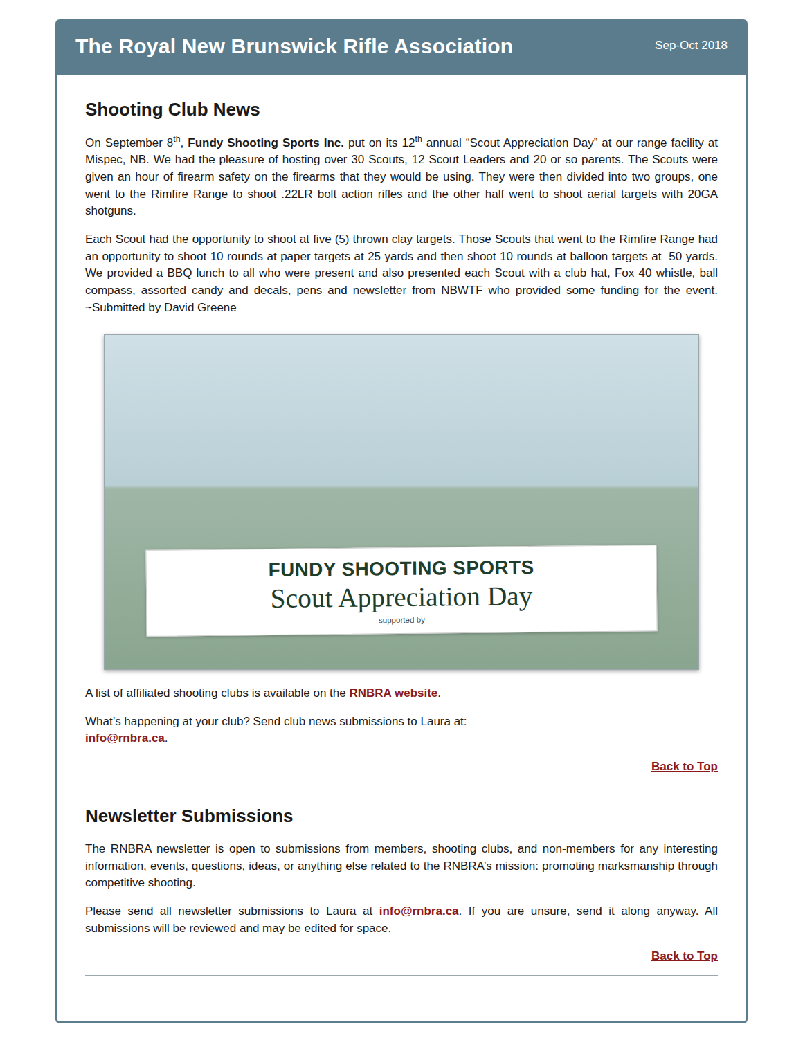The Royal New Brunswick Rifle Association
Sep-Oct 2018
Shooting Club News
On September 8th, Fundy Shooting Sports Inc. put on its 12th annual “Scout Appreciation Day” at our range facility at Mispec, NB. We had the pleasure of hosting over 30 Scouts, 12 Scout Leaders and 20 or so parents. The Scouts were given an hour of firearm safety on the firearms that they would be using. They were then divided into two groups, one went to the Rimfire Range to shoot .22LR bolt action rifles and the other half went to shoot aerial targets with 20GA shotguns.
Each Scout had the opportunity to shoot at five (5) thrown clay targets. Those Scouts that went to the Rimfire Range had an opportunity to shoot 10 rounds at paper targets at 25 yards and then shoot 10 rounds at balloon targets at 50 yards. We provided a BBQ lunch to all who were present and also presented each Scout with a club hat, Fox 40 whistle, ball compass, assorted candy and decals, pens and newsletter from NBWTF who provided some funding for the event. ~Submitted by David Greene
FUNDY SHOOTING SPORTS
Scout Appreciation Day
supported by
A list of affiliated shooting clubs is available on the RNBRA website.
What’s happening at your club? Send club news submissions to Laura at:
info@rnbra.ca.
Back to Top
Newsletter Submissions
The RNBRA newsletter is open to submissions from members, shooting clubs, and non-members for any interesting information, events, questions, ideas, or anything else related to the RNBRA’s mission: promoting marksmanship through competitive shooting.
Please send all newsletter submissions to Laura at info@rnbra.ca. If you are unsure, send it along anyway. All submissions will be reviewed and may be edited for space.
Back to Top